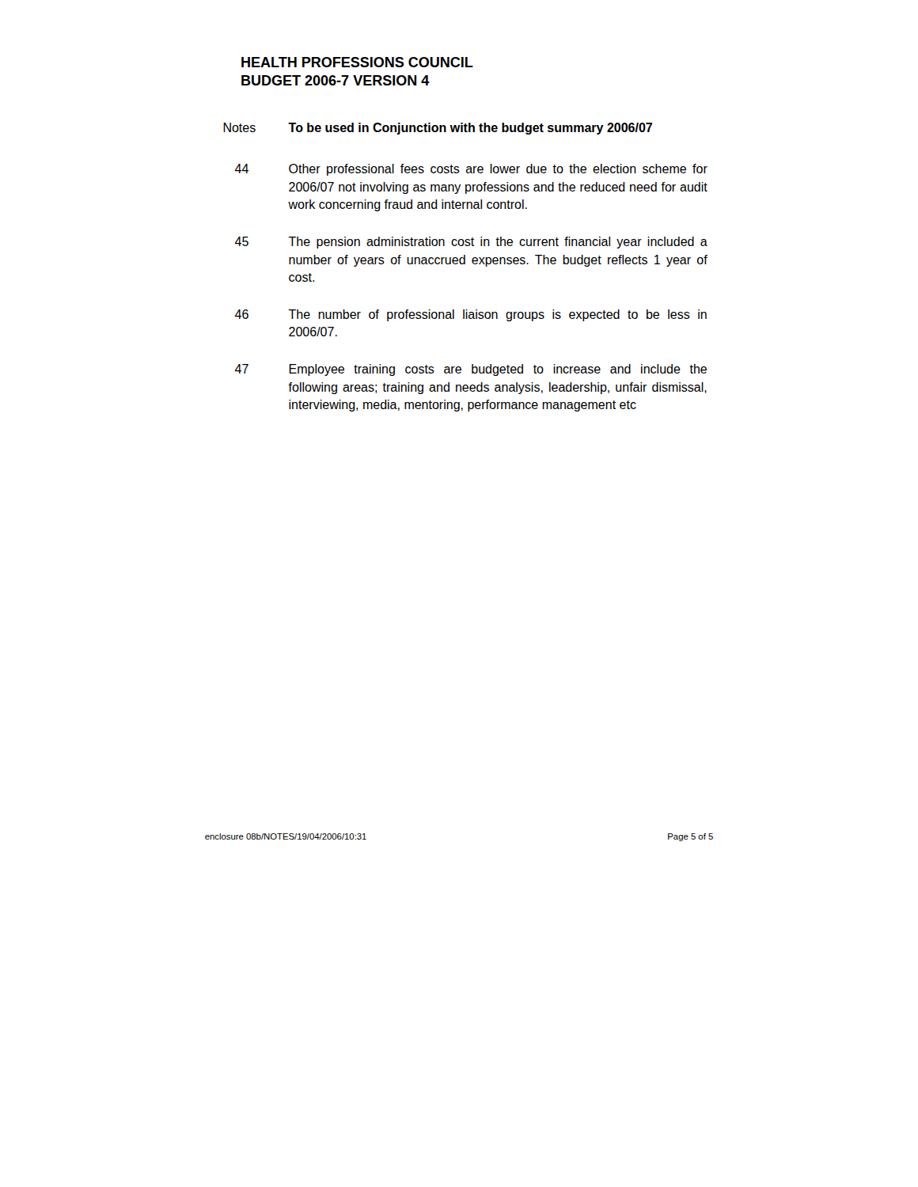HEALTH PROFESSIONS COUNCIL
BUDGET 2006-7 VERSION 4
Notes
To be used in Conjunction with the budget summary 2006/07
44
Other professional fees costs are lower due to the election scheme for 2006/07 not involving as many professions and the reduced need for audit work concerning fraud and internal control.
45
The pension administration cost in the current financial year included a number of years of unaccrued expenses. The budget reflects 1 year of cost.
46
The number of professional liaison groups is expected to be less in 2006/07.
47
Employee training costs are budgeted to increase and include the following areas; training and needs analysis, leadership, unfair dismissal, interviewing, media, mentoring, performance management etc
enclosure 08b/NOTES/19/04/2006/10:31
Page 5 of 5